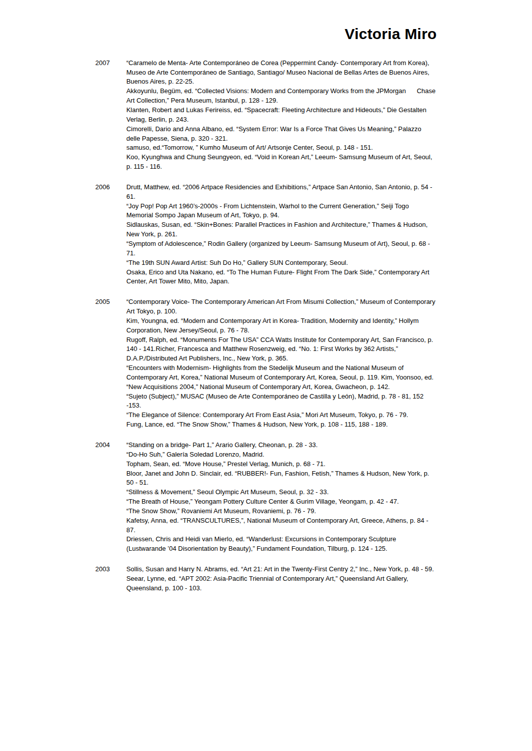Victoria Miro
2007
“Caramelo de Menta- Arte Contemporáneo de Corea (Peppermint Candy- Contemporary Art from Korea), Museo de Arte Contemporáneo de Santiago, Santiago/ Museo Nacional de Bellas Artes de Buenos Aires, Buenos Aires, p. 22-25.
Akkoyunlu, Begüm, ed. “Collected Visions: Modern and Contemporary Works from the JPMorgan Chase Art Collection,” Pera Museum, Istanbul, p. 128 - 129.
Klanten, Robert and Lukas Ferireiss, ed. “Spacecraft: Fleeting Architecture and Hideouts,” Die Gestalten Verlag, Berlin, p. 243.
Cimorelli, Dario and Anna Albano, ed. “System Error: War Is a Force That Gives Us Meaning,” Palazzo delle Papesse, Siena, p. 320 - 321.
samuso, ed.“Tomorrow, ” Kumho Museum of Art/ Artsonje Center, Seoul, p. 148 - 151.
Koo, Kyunghwa and Chung Seungyeon, ed. “Void in Korean Art,” Leeum- Samsung Museum of Art, Seoul, p. 115 - 116.
2006
Drutt, Matthew, ed. “2006 Artpace Residencies and Exhibitions,” Artpace San Antonio, San Antonio, p. 54 - 61.
“Joy Pop! Pop Art 1960’s-2000s - From Lichtenstein, Warhol to the Current Generation,” Seiji Togo Memorial Sompo Japan Museum of Art, Tokyo, p. 94.
Sidlauskas, Susan, ed. “Skin+Bones: Parallel Practices in Fashion and Architecture,” Thames & Hudson, New York, p. 261.
“Symptom of Adolescence,” Rodin Gallery (organized by Leeum- Samsung Museum of Art), Seoul, p. 68 - 71.
“The 19th SUN Award Artist: Suh Do Ho,” Gallery SUN Contemporary, Seoul.
Osaka, Erico and Uta Nakano, ed. “To The Human Future- Flight From The Dark Side,” Contemporary Art Center, Art Tower Mito, Mito, Japan.
2005
“Contemporary Voice- The Contemporary American Art From Misumi Collection,” Museum of Contemporary Art Tokyo, p. 100.
Kim, Youngna, ed. “Modern and Contemporary Art in Korea- Tradition, Modernity and Identity,” Hollym Corporation, New Jersey/Seoul, p. 76 - 78.
Rugoff, Ralph, ed. “Monuments For The USA” CCA Watts Institute for Contemporary Art, San Francisco, p. 140 - 141.Richer, Francesca and Matthew Rosenzweig, ed. “No. 1: First Works by 362 Artists,” D.A.P./Distributed Art Publishers, Inc., New York, p. 365.
“Encounters with Modernism- Highlights from the Stedelijk Museum and the National Museum of Contemporary Art, Korea,” National Museum of Contemporary Art, Korea, Seoul, p. 119. Kim, Yoonsoo, ed. “New Acquisitions 2004,” National Museum of Contemporary Art, Korea, Gwacheon, p. 142.
“Sujeto (Subject),” MUSAC (Museo de Arte Contemporáneo de Castilla y León), Madrid, p. 78 - 81, 152 -153.
“The Elegance of Silence: Contemporary Art From East Asia,” Mori Art Museum, Tokyo, p. 76 - 79.
Fung, Lance, ed. “The Snow Show,” Thames & Hudson, New York, p. 108 - 115, 188 - 189.
2004
“Standing on a bridge- Part 1,” Arario Gallery, Cheonan, p. 28 - 33.
“Do-Ho Suh,” Galería Soledad Lorenzo, Madrid.
Topham, Sean, ed. “Move House,” Prestel Verlag, Munich, p. 68 - 71.
Bloor, Janet and John D. Sinclair, ed. “RUBBER!- Fun, Fashion, Fetish,” Thames & Hudson, New York, p. 50 - 51.
“Stillness & Movement,” Seoul Olympic Art Museum, Seoul, p. 32 - 33.
“The Breath of House,” Yeongam Pottery Culture Center & Gurim Village, Yeongam, p. 42 - 47.
“The Snow Show,” Rovaniemi Art Museum, Rovaniemi, p. 76 - 79.
Kafetsy, Anna, ed. “TRANSCULTURES,”, National Museum of Contemporary Art, Greece, Athens, p. 84 - 87.
Driessen, Chris and Heidi van Mierlo, ed. “Wanderlust: Excursions in Contemporary Sculpture (Lustwarande ’04 Disorientation by Beauty),” Fundament Foundation, Tilburg, p. 124 - 125.
2003
Sollis, Susan and Harry N. Abrams, ed. “Art 21: Art in the Twenty-First Centry 2,” Inc., New York, p. 48 - 59.
Seear, Lynne, ed. “APT 2002: Asia-Pacific Triennial of Contemporary Art,” Queensland Art Gallery, Queensland, p. 100 - 103.